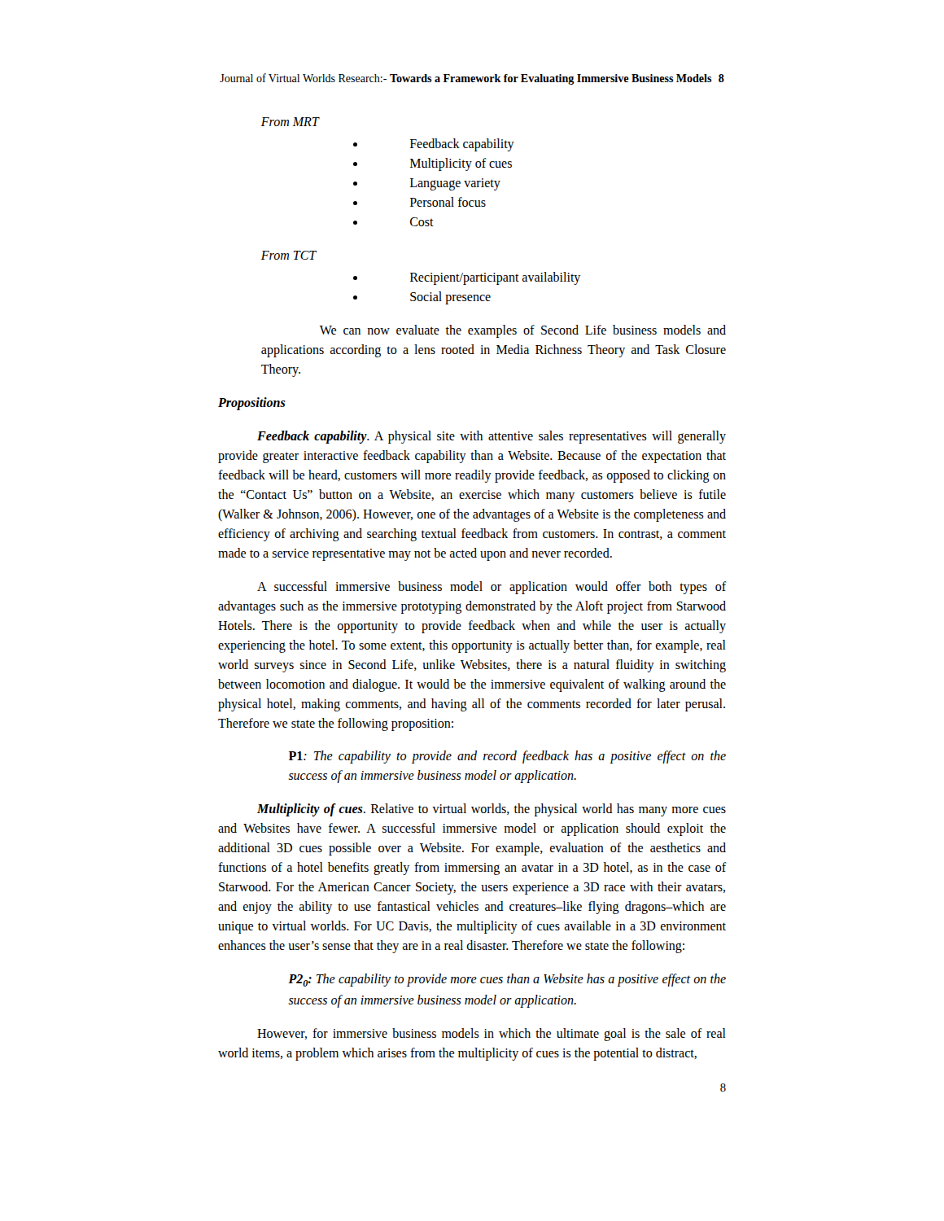Journal of Virtual Worlds Research:- Towards a Framework for Evaluating Immersive Business Models 8
From MRT
Feedback capability
Multiplicity of cues
Language variety
Personal focus
Cost
From TCT
Recipient/participant availability
Social presence
We can now evaluate the examples of Second Life business models and applications according to a lens rooted in Media Richness Theory and Task Closure Theory.
Propositions
Feedback capability. A physical site with attentive sales representatives will generally provide greater interactive feedback capability than a Website. Because of the expectation that feedback will be heard, customers will more readily provide feedback, as opposed to clicking on the “Contact Us” button on a Website, an exercise which many customers believe is futile (Walker & Johnson, 2006). However, one of the advantages of a Website is the completeness and efficiency of archiving and searching textual feedback from customers. In contrast, a comment made to a service representative may not be acted upon and never recorded.
A successful immersive business model or application would offer both types of advantages such as the immersive prototyping demonstrated by the Aloft project from Starwood Hotels. There is the opportunity to provide feedback when and while the user is actually experiencing the hotel. To some extent, this opportunity is actually better than, for example, real world surveys since in Second Life, unlike Websites, there is a natural fluidity in switching between locomotion and dialogue. It would be the immersive equivalent of walking around the physical hotel, making comments, and having all of the comments recorded for later perusal. Therefore we state the following proposition:
P1: The capability to provide and record feedback has a positive effect on the success of an immersive business model or application.
Multiplicity of cues. Relative to virtual worlds, the physical world has many more cues and Websites have fewer. A successful immersive model or application should exploit the additional 3D cues possible over a Website. For example, evaluation of the aesthetics and functions of a hotel benefits greatly from immersing an avatar in a 3D hotel, as in the case of Starwood. For the American Cancer Society, the users experience a 3D race with their avatars, and enjoy the ability to use fantastical vehicles and creatures–like flying dragons–which are unique to virtual worlds. For UC Davis, the multiplicity of cues available in a 3D environment enhances the user’s sense that they are in a real disaster. Therefore we state the following:
P20: The capability to provide more cues than a Website has a positive effect on the success of an immersive business model or application.
However, for immersive business models in which the ultimate goal is the sale of real world items, a problem which arises from the multiplicity of cues is the potential to distract,
8